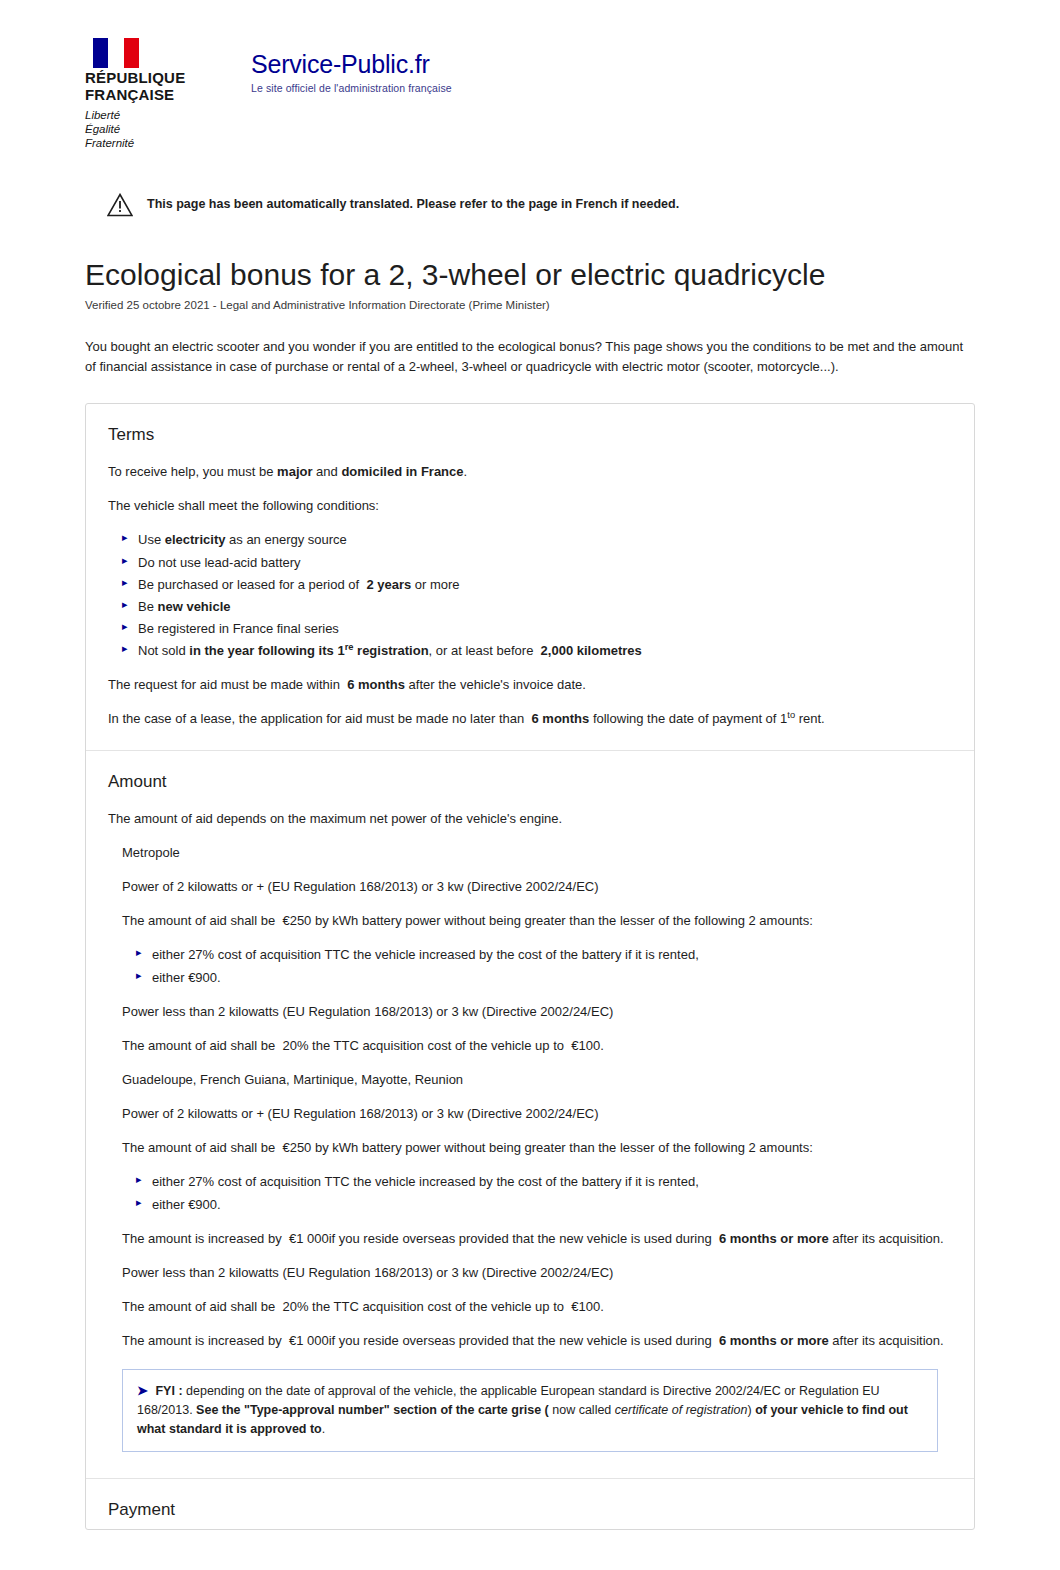République
Française
Liberté
Égalité
Fraternité
Service-Public.fr
Le site officiel de l'administration française
This page has been automatically translated. Please refer to the page in French if needed.
Ecological bonus for a 2, 3-wheel or electric quadricycle
Verified 25 octobre 2021 - Legal and Administrative Information Directorate (Prime Minister)
You bought an electric scooter and you wonder if you are entitled to the ecological bonus? This page shows you the conditions to be met and the amount of financial assistance in case of purchase or rental of a 2-wheel, 3-wheel or quadricycle with electric motor (scooter, motorcycle...).
Terms
To receive help, you must be major and domiciled in France.
The vehicle shall meet the following conditions:
Use electricity as an energy source
Do not use lead-acid battery
Be purchased or leased for a period of 2 years or more
Be new vehicle
Be registered in France final series
Not sold in the year following its 1re registration, or at least before 2,000 kilometres
The request for aid must be made within 6 months after the vehicle's invoice date.
In the case of a lease, the application for aid must be made no later than 6 months following the date of payment of 1to rent.
Amount
The amount of aid depends on the maximum net power of the vehicle's engine.
Metropole
Power of 2 kilowatts or + (EU Regulation 168/2013) or 3 kw (Directive 2002/24/EC)
The amount of aid shall be €250 by kWh battery power without being greater than the lesser of the following 2 amounts:
either 27% cost of acquisition TTC the vehicle increased by the cost of the battery if it is rented,
either €900.
Power less than 2 kilowatts (EU Regulation 168/2013) or 3 kw (Directive 2002/24/EC)
The amount of aid shall be 20% the TTC acquisition cost of the vehicle up to €100.
Guadeloupe, French Guiana, Martinique, Mayotte, Reunion
Power of 2 kilowatts or + (EU Regulation 168/2013) or 3 kw (Directive 2002/24/EC)
The amount of aid shall be €250 by kWh battery power without being greater than the lesser of the following 2 amounts:
either 27% cost of acquisition TTC the vehicle increased by the cost of the battery if it is rented,
either €900.
The amount is increased by €1 000if you reside overseas provided that the new vehicle is used during 6 months or more after its acquisition.
Power less than 2 kilowatts (EU Regulation 168/2013) or 3 kw (Directive 2002/24/EC)
The amount of aid shall be 20% the TTC acquisition cost of the vehicle up to €100.
The amount is increased by €1 000if you reside overseas provided that the new vehicle is used during 6 months or more after its acquisition.
➤ FYI : depending on the date of approval of the vehicle, the applicable European standard is Directive 2002/24/EC or Regulation EU 168/2013. See the "Type-approval number" section of the carte grise ( now called certificate of registration) of your vehicle to find out what standard it is approved to.
Payment